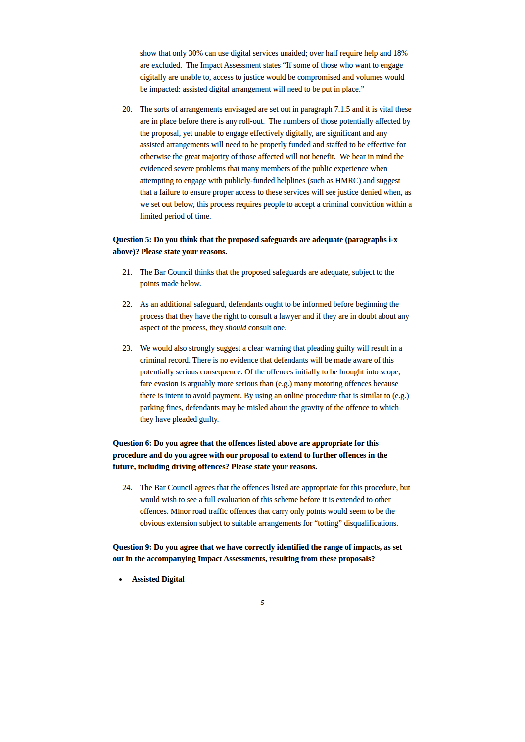show that only 30% can use digital services unaided; over half require help and 18% are excluded. The Impact Assessment states “If some of those who want to engage digitally are unable to, access to justice would be compromised and volumes would be impacted: assisted digital arrangement will need to be put in place.”
The sorts of arrangements envisaged are set out in paragraph 7.1.5 and it is vital these are in place before there is any roll-out. The numbers of those potentially affected by the proposal, yet unable to engage effectively digitally, are significant and any assisted arrangements will need to be properly funded and staffed to be effective for otherwise the great majority of those affected will not benefit. We bear in mind the evidenced severe problems that many members of the public experience when attempting to engage with publicly-funded helplines (such as HMRC) and suggest that a failure to ensure proper access to these services will see justice denied when, as we set out below, this process requires people to accept a criminal conviction within a limited period of time.
Question 5: Do you think that the proposed safeguards are adequate (paragraphs i-x above)? Please state your reasons.
The Bar Council thinks that the proposed safeguards are adequate, subject to the points made below.
As an additional safeguard, defendants ought to be informed before beginning the process that they have the right to consult a lawyer and if they are in doubt about any aspect of the process, they should consult one.
We would also strongly suggest a clear warning that pleading guilty will result in a criminal record. There is no evidence that defendants will be made aware of this potentially serious consequence. Of the offences initially to be brought into scope, fare evasion is arguably more serious than (e.g.) many motoring offences because there is intent to avoid payment. By using an online procedure that is similar to (e.g.) parking fines, defendants may be misled about the gravity of the offence to which they have pleaded guilty.
Question 6: Do you agree that the offences listed above are appropriate for this procedure and do you agree with our proposal to extend to further offences in the future, including driving offences? Please state your reasons.
The Bar Council agrees that the offences listed are appropriate for this procedure, but would wish to see a full evaluation of this scheme before it is extended to other offences. Minor road traffic offences that carry only points would seem to be the obvious extension subject to suitable arrangements for “totting” disqualifications.
Question 9: Do you agree that we have correctly identified the range of impacts, as set out in the accompanying Impact Assessments, resulting from these proposals?
Assisted Digital
5